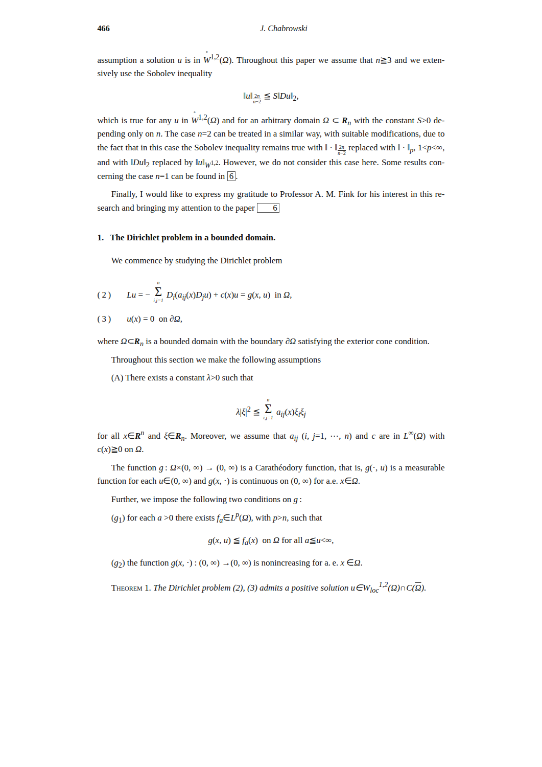466 J. Chabrowski
assumption a solution u is in W1,2(Ω). Throughout this paper we assume that n≧3 and we extensively use the Sobolev inequality
‖u‖2n n−2 ≦ S‖Du‖2,
which is true for any u in W1,2(Ω) and for an arbitrary domain Ω ⊂ Rn with the constant S>0 depending only on n. The case n=2 can be treated in a similar way, with suitable modifications, due to the fact that in this case the Sobolev inequality remains true with ‖ · ‖2n n−2 replaced with ‖ · ‖p, 1<p<∞, and with ‖Du‖2 replaced by ‖u‖W1,2. However, we do not consider this case here. Some results concerning the case n=1 can be found in 6.
Finally, I would like to express my gratitude to Professor A. M. Fink for his interest in this research and bringing my attention to the paper 6
1. The Dirichlet problem in a bounded domain.
We commence by studying the Dirichlet problem
( 2 ) Lu = − nΣi,j=1 Di(aij(x)Dju) + c(x)u = g(x, u) in Ω,
( 3 ) u(x) = 0 on ∂Ω,
where Ω⊂Rn is a bounded domain with the boundary ∂Ω satisfying the exterior cone condition.
Throughout this section we make the following assumptions
(A) There exists a constant λ>0 such that
λ|ξ|2 ≦ nΣi,j=1 aij(x)ξiξj
for all x∈Rn and ξ∈Rn. Moreover, we assume that aij (i, j=1, ⋯, n) and c are in L∞(Ω) with c(x)≧0 on Ω.
The function g : Ω×(0, ∞) → (0, ∞) is a Carathéodory function, that is, g(·, u) is a measurable function for each u∈(0, ∞) and g(x, ·) is continuous on (0, ∞) for a.e. x∈Ω.
Further, we impose the following two conditions on g :
(g1) for each a >0 there exists fa∈Lp(Ω), with p>n, such that
g(x, u) ≦ fa(x) on Ω for all a≦u<∞,
(g2) the function g(x, ·) : (0, ∞) →(0, ∞) is nonincreasing for a. e. x ∈Ω.
Theorem 1. The Dirichlet problem (2), (3) admits a positive solution u∈Wloc1,2(Ω)∩C(Ω).